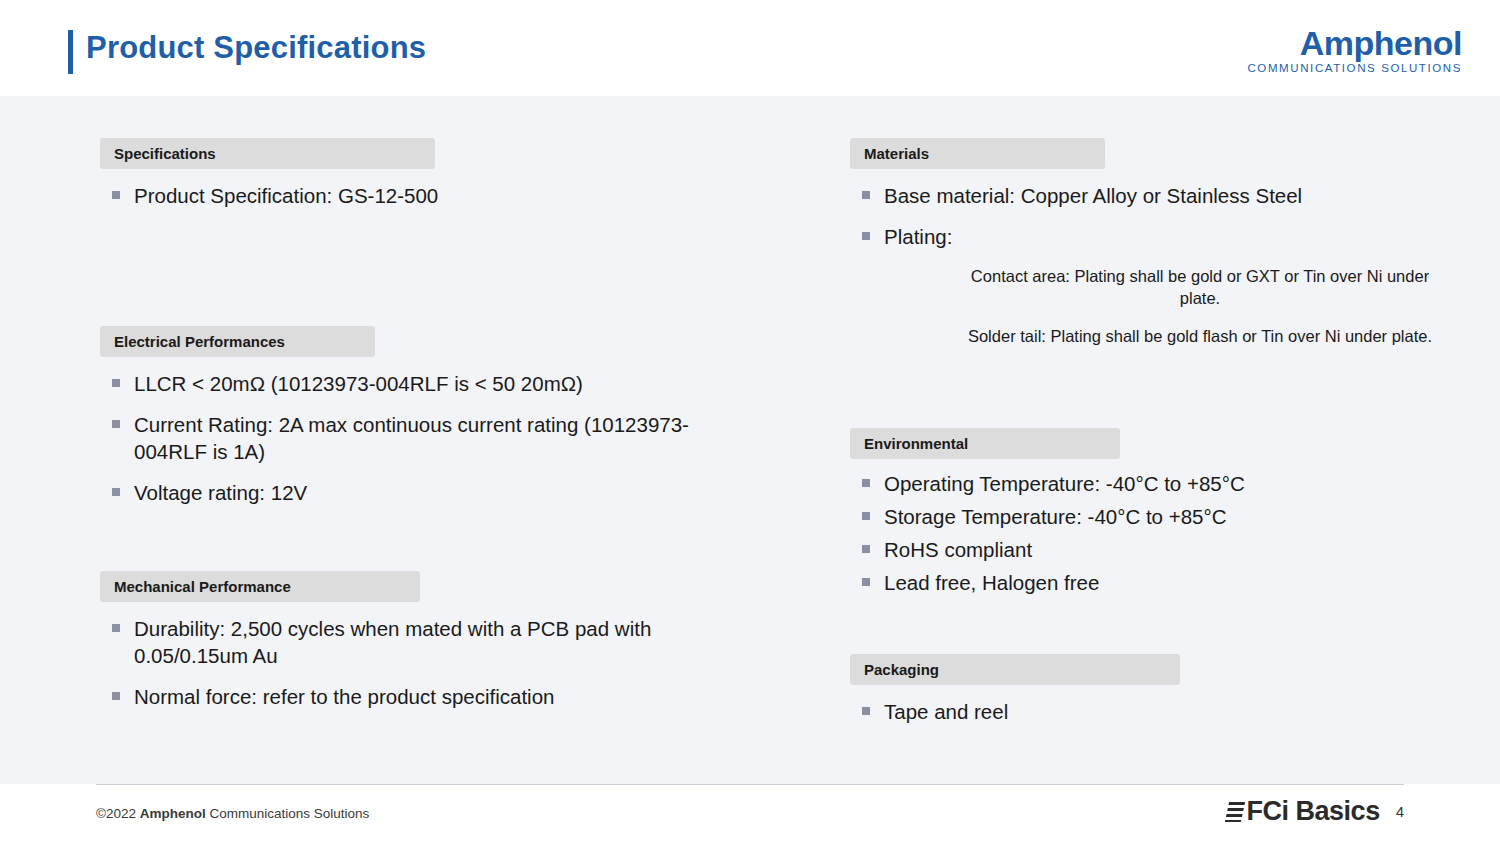Product Specifications
Amphenol
COMMUNICATIONS SOLUTIONS
Specifications
Product Specification: GS-12-500
Electrical Performances
LLCR < 20mΩ (10123973-004RLF is < 50 20mΩ)
Current Rating: 2A max continuous current rating (10123973-004RLF is 1A)
Voltage rating: 12V
Mechanical Performance
Durability: 2,500 cycles when mated with a PCB pad with 0.05/0.15um Au
Normal force: refer to the product specification
Materials
Base material: Copper Alloy or Stainless Steel
Plating:
Contact area: Plating shall be gold or GXT or Tin over Ni under plate.
Solder tail: Plating shall be gold flash or Tin over Ni under plate.
Environmental
Operating Temperature: -40°C to +85°C
Storage Temperature: -40°C to +85°C
RoHS compliant
Lead free, Halogen free
Packaging
Tape and reel
©2022 Amphenol Communications Solutions
FCi Basics
4